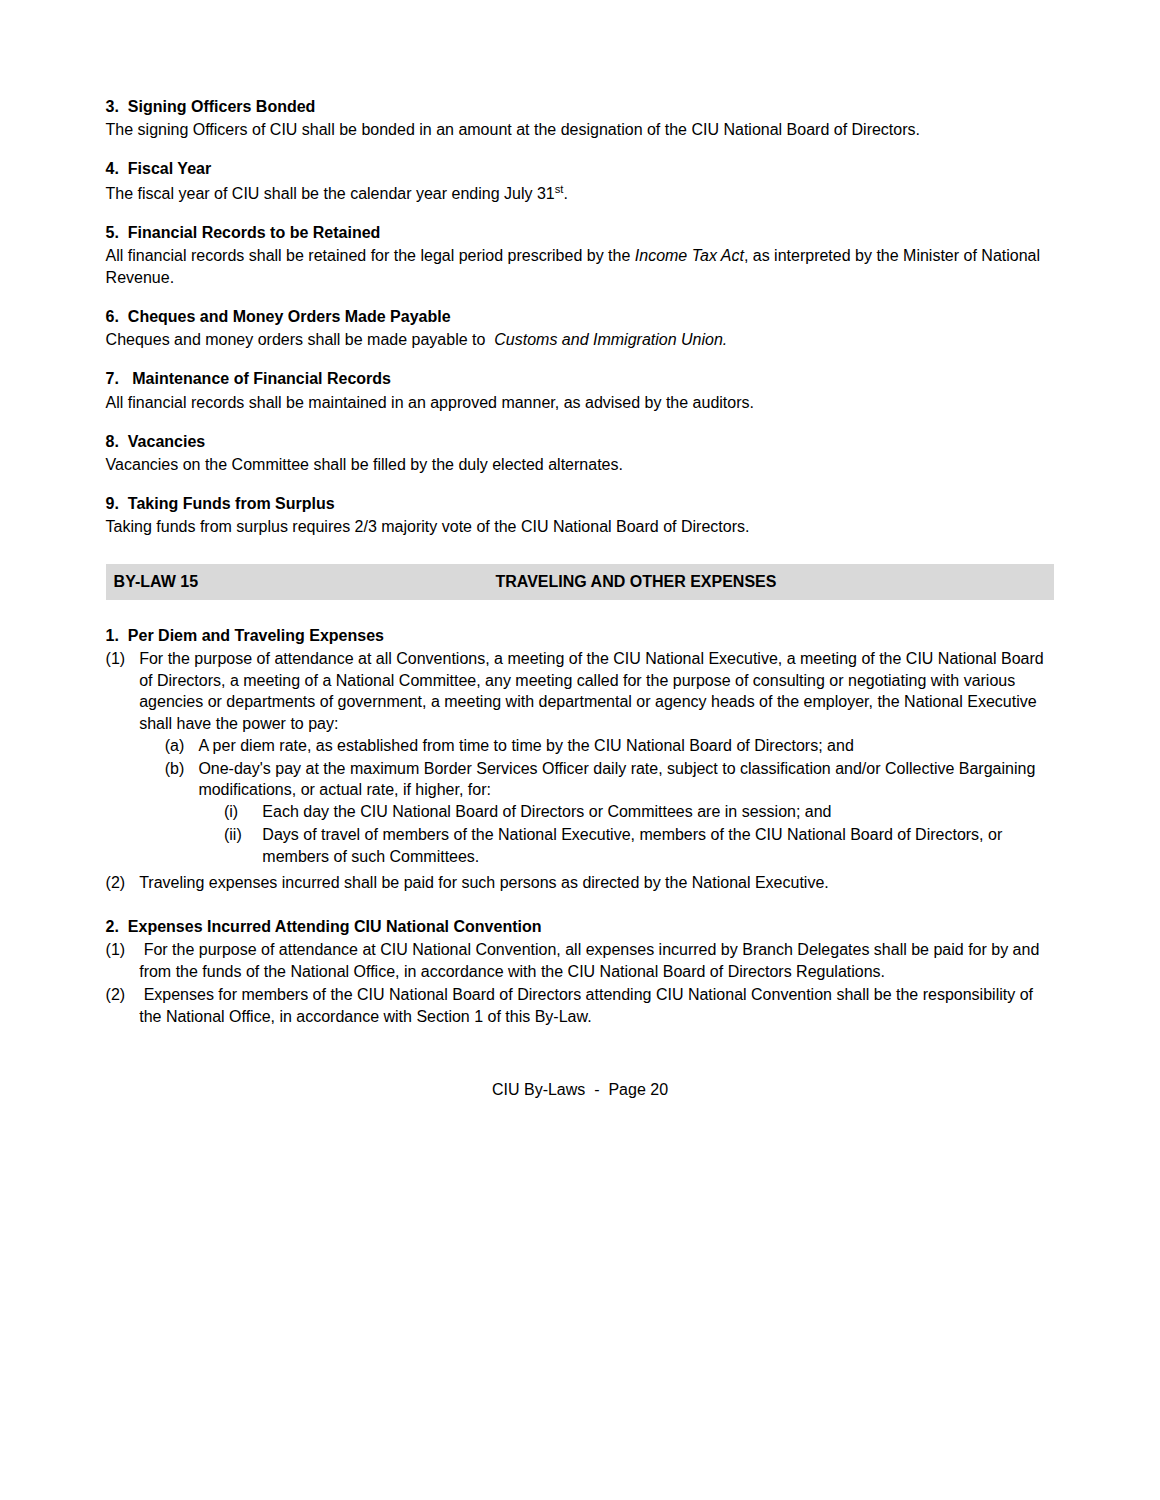3. Signing Officers Bonded
The signing Officers of CIU shall be bonded in an amount at the designation of the CIU National Board of Directors.
4. Fiscal Year
The fiscal year of CIU shall be the calendar year ending July 31st.
5. Financial Records to be Retained
All financial records shall be retained for the legal period prescribed by the Income Tax Act, as interpreted by the Minister of National Revenue.
6. Cheques and Money Orders Made Payable
Cheques and money orders shall be made payable to Customs and Immigration Union.
7. Maintenance of Financial Records
All financial records shall be maintained in an approved manner, as advised by the auditors.
8. Vacancies
Vacancies on the Committee shall be filled by the duly elected alternates.
9. Taking Funds from Surplus
Taking funds from surplus requires 2/3 majority vote of the CIU National Board of Directors.
BY-LAW 15 TRAVELING AND OTHER EXPENSES
1. Per Diem and Traveling Expenses
(1) For the purpose of attendance at all Conventions, a meeting of the CIU National Executive, a meeting of the CIU National Board of Directors, a meeting of a National Committee, any meeting called for the purpose of consulting or negotiating with various agencies or departments of government, a meeting with departmental or agency heads of the employer, the National Executive shall have the power to pay:
(a) A per diem rate, as established from time to time by the CIU National Board of Directors; and
(b) One-day's pay at the maximum Border Services Officer daily rate, subject to classification and/or Collective Bargaining modifications, or actual rate, if higher, for:
(i) Each day the CIU National Board of Directors or Committees are in session; and
(ii) Days of travel of members of the National Executive, members of the CIU National Board of Directors, or members of such Committees.
(2) Traveling expenses incurred shall be paid for such persons as directed by the National Executive.
2. Expenses Incurred Attending CIU National Convention
(1) For the purpose of attendance at CIU National Convention, all expenses incurred by Branch Delegates shall be paid for by and from the funds of the National Office, in accordance with the CIU National Board of Directors Regulations.
(2) Expenses for members of the CIU National Board of Directors attending CIU National Convention shall be the responsibility of the National Office, in accordance with Section 1 of this By-Law.
CIU By-Laws - Page 20